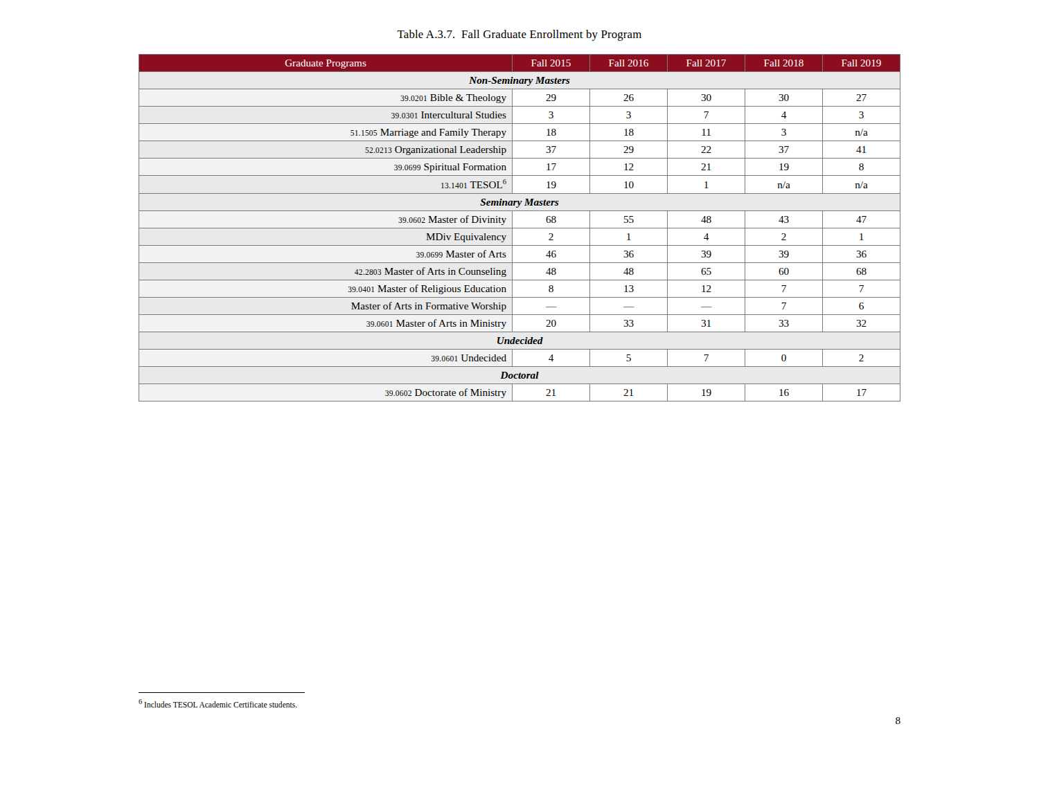Table A.3.7. Fall Graduate Enrollment by Program
| Graduate Programs | Fall 2015 | Fall 2016 | Fall 2017 | Fall 2018 | Fall 2019 |
| --- | --- | --- | --- | --- | --- |
| Non-Seminary Masters |
| 39.0201 Bible & Theology | 29 | 26 | 30 | 30 | 27 |
| 39.0301 Intercultural Studies | 3 | 3 | 7 | 4 | 3 |
| 51.1505 Marriage and Family Therapy | 18 | 18 | 11 | 3 | n/a |
| 52.0213 Organizational Leadership | 37 | 29 | 22 | 37 | 41 |
| 39.0699 Spiritual Formation | 17 | 12 | 21 | 19 | 8 |
| 13.1401 TESOL 6 | 19 | 10 | 1 | n/a | n/a |
| Seminary Masters |
| 39.0602 Master of Divinity | 68 | 55 | 48 | 43 | 47 |
| MDiv Equivalency | 2 | 1 | 4 | 2 | 1 |
| 39.0699 Master of Arts | 46 | 36 | 39 | 39 | 36 |
| 42.2803 Master of Arts in Counseling | 48 | 48 | 65 | 60 | 68 |
| 39.0401 Master of Religious Education | 8 | 13 | 12 | 7 | 7 |
| Master of Arts in Formative Worship | — | — | — | 7 | 6 |
| 39.0601 Master of Arts in Ministry | 20 | 33 | 31 | 33 | 32 |
| Undecided |
| 39.0601 Undecided | 4 | 5 | 7 | 0 | 2 |
| Doctoral |
| 39.0602 Doctorate of Ministry | 21 | 21 | 19 | 16 | 17 |
6 Includes TESOL Academic Certificate students.
8